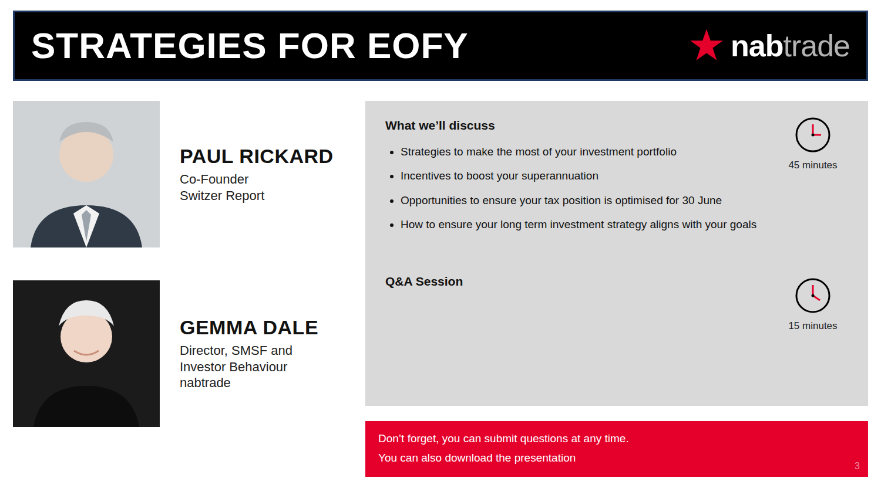Strategies for EOFY
nab trade
Paul Rickard
Co-Founder
Switzer Report
Gemma Dale
Director, SMSF and Investor Behaviour
nabtrade
What we’ll discuss
Strategies to make the most of your investment portfolio
Incentives to boost your superannuation
Opportunities to ensure your tax position is optimised for 30 June
How to ensure your long term investment strategy aligns with your goals
Q&A Session
45 minutes
15 minutes
Don’t forget, you can submit questions at any time.
You can also download the presentation
3